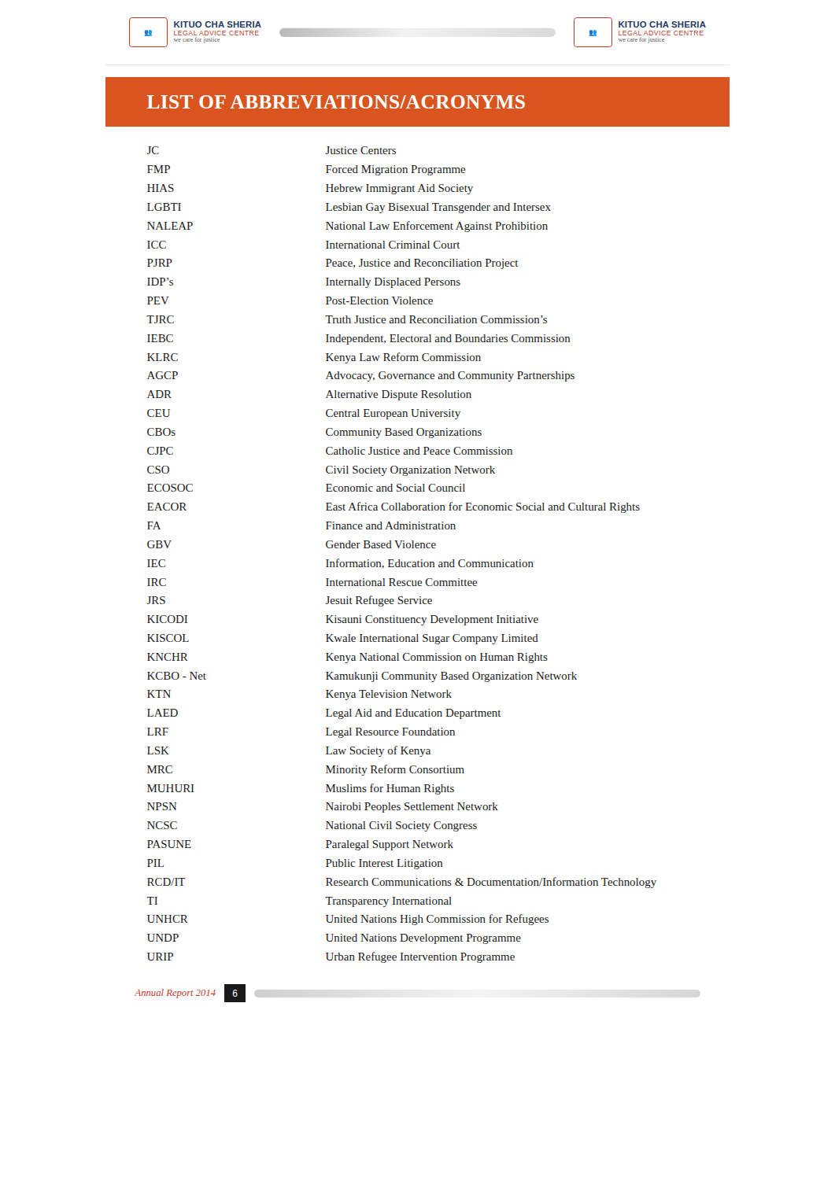👥
KITUO CHA SHERIA
Legal Advice Centre
we care for justice
👥
KITUO CHA SHERIA
Legal Advice Centre
we care for justice
LIST OF ABBREVIATIONS/ACRONYMS
| JC | Justice Centers |
| FMP | Forced Migration Programme |
| HIAS | Hebrew Immigrant Aid Society |
| LGBTI | Lesbian Gay Bisexual Transgender and Intersex |
| NALEAP | National Law Enforcement Against Prohibition |
| ICC | International Criminal Court |
| PJRP | Peace, Justice and Reconciliation Project |
| IDP’s | Internally Displaced Persons |
| PEV | Post-Election Violence |
| TJRC | Truth Justice and Reconciliation Commission’s |
| IEBC | Independent, Electoral and Boundaries Commission |
| KLRC | Kenya Law Reform Commission |
| AGCP | Advocacy, Governance and Community Partnerships |
| ADR | Alternative Dispute Resolution |
| CEU | Central European University |
| CBOs | Community Based Organizations |
| CJPC | Catholic Justice and Peace Commission |
| CSO | Civil Society Organization Network |
| ECOSOC | Economic and Social Council |
| EACOR | East Africa Collaboration for Economic Social and Cultural Rights |
| FA | Finance and Administration |
| GBV | Gender Based Violence |
| IEC | Information, Education and Communication |
| IRC | International Rescue Committee |
| JRS | Jesuit Refugee Service |
| KICODI | Kisauni Constituency Development Initiative |
| KISCOL | Kwale International Sugar Company Limited |
| KNCHR | Kenya National Commission on Human Rights |
| KCBO - Net | Kamukunji Community Based Organization Network |
| KTN | Kenya Television Network |
| LAED | Legal Aid and Education Department |
| LRF | Legal Resource Foundation |
| LSK | Law Society of Kenya |
| MRC | Minority Reform Consortium |
| MUHURI | Muslims for Human Rights |
| NPSN | Nairobi Peoples Settlement Network |
| NCSC | National Civil Society Congress |
| PASUNE | Paralegal Support Network |
| PIL | Public Interest Litigation |
| RCD/IT | Research Communications & Documentation/Information Technology |
| TI | Transparency International |
| UNHCR | United Nations High Commission for Refugees |
| UNDP | United Nations Development Programme |
| URIP | Urban Refugee Intervention Programme |
Annual Report 2014
6